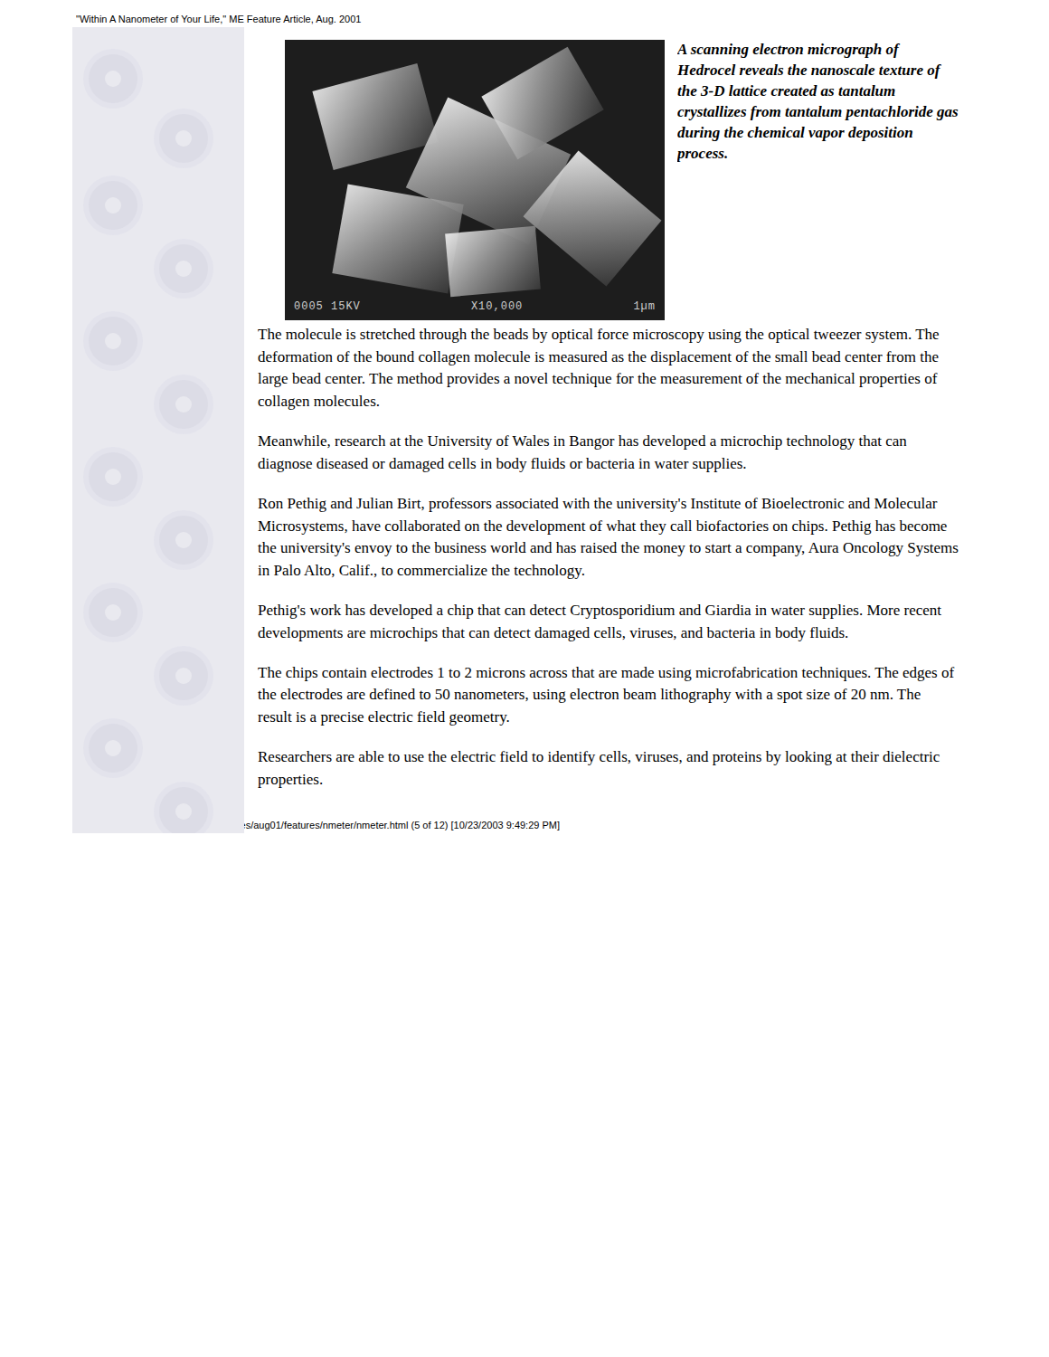"Within A Nanometer of Your Life," ME Feature Article, Aug. 2001
0005 15KV X10,0001µm
A scanning electron micrograph of Hedrocel reveals the nanoscale texture of the 3-D lattice created as tantalum crystallizes from tantalum pentachloride gas during the chemical vapor deposition process.
The molecule is stretched through the beads by optical force microscopy using the optical tweezer system. The deformation of the bound collagen molecule is measured as the displacement of the small bead center from the large bead center. The method provides a novel technique for the measurement of the mechanical properties of collagen molecules.
Meanwhile, research at the University of Wales in Bangor has developed a microchip technology that can diagnose diseased or damaged cells in body fluids or bacteria in water supplies.
Ron Pethig and Julian Birt, professors associated with the university's Institute of Bioelectronic and Molecular Microsystems, have collaborated on the development of what they call biofactories on chips. Pethig has become the university's envoy to the business world and has raised the money to start a company, Aura Oncology Systems in Palo Alto, Calif., to commercialize the technology.
Pethig's work has developed a chip that can detect Cryptosporidium and Giardia in water supplies. More recent developments are microchips that can detect damaged cells, viruses, and bacteria in body fluids.
The chips contain electrodes 1 to 2 microns across that are made using microfabrication techniques. The edges of the electrodes are defined to 50 nanometers, using electron beam lithography with a spot size of 20 nm. The result is a precise electric field geometry.
Researchers are able to use the electric field to identify cells, viruses, and proteins by looking at their dielectric properties.
http://www.memagazine.org/backissues/aug01/features/nmeter/nmeter.html (5 of 12) [10/23/2003 9:49:29 PM]